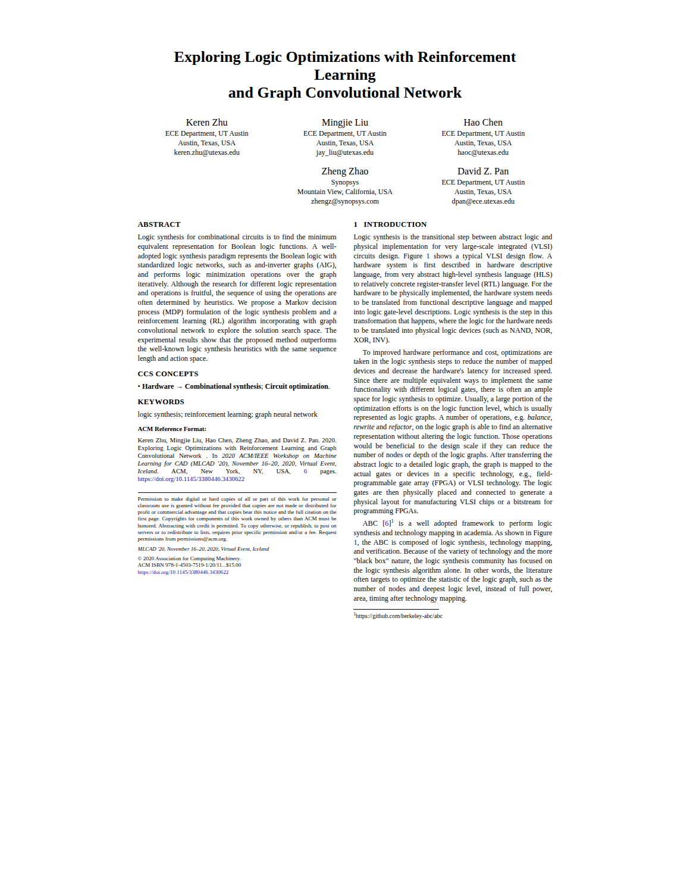Exploring Logic Optimizations with Reinforcement Learning
and Graph Convolutional Network
| Keren Zhu ECE Department, UT Austin Austin, Texas, USA keren.zhu@utexas.edu | Mingjie Liu ECE Department, UT Austin Austin, Texas, USA jay_liu@utexas.edu | Hao Chen ECE Department, UT Austin Austin, Texas, USA haoc@utexas.edu |
| | Zheng Zhao Synopsys Mountain View, California, USA zhengz@synopsys.com | David Z. Pan ECE Department, UT Austin Austin, Texas, USA dpan@ece.utexas.edu |
Abstract
Logic synthesis for combinational circuits is to find the minimum equivalent representation for Boolean logic functions. A well-adopted logic synthesis paradigm represents the Boolean logic with standardized logic networks, such as and-inverter graphs (AIG), and performs logic minimization operations over the graph iteratively. Although the research for different logic representation and operations is fruitful, the sequence of using the operations are often determined by heuristics. We propose a Markov decision process (MDP) formulation of the logic synthesis problem and a reinforcement learning (RL) algorithm incorporating with graph convolutional network to explore the solution search space. The experimental results show that the proposed method outperforms the well-known logic synthesis heuristics with the same sequence length and action space.
CCS CONCEPTS
• Hardware → Combinational synthesis; Circuit optimization.
KEYWORDS
logic synthesis; reinforcement learning; graph neural network
ACM Reference Format:
Keren Zhu, Mingjie Liu, Hao Chen, Zheng Zhao, and David Z. Pan. 2020. Exploring Logic Optimizations with Reinforcement Learning and Graph Convolutional Network . In 2020 ACM/IEEE Workshop on Machine Learning for CAD (MLCAD '20), November 16–20, 2020, Virtual Event, Iceland. ACM, New York, NY, USA, 6 pages. https://doi.org/10.1145/3380446.3430622
Permission to make digital or hard copies of all or part of this work for personal or classroom use is granted without fee provided that copies are not made or distributed for profit or commercial advantage and that copies bear this notice and the full citation on the first page. Copyrights for components of this work owned by others than ACM must be honored. Abstracting with credit is permitted. To copy otherwise, or republish, to post on servers or to redistribute to lists, requires prior specific permission and/or a fee. Request permissions from permissions@acm.org.
MLCAD '20, November 16–20, 2020, Virtual Event, Iceland
© 2020 Association for Computing Machinery.
ACM ISBN 978-1-4503-7519-1/20/11...$15.00
https://doi.org/10.1145/3380446.3430622
1 INTRODUCTION
Logic synthesis is the transitional step between abstract logic and physical implementation for very large-scale integrated (VLSI) circuits design. Figure 1 shows a typical VLSI design flow. A hardware system is first described in hardware descriptive language, from very abstract high-level synthesis language (HLS) to relatively concrete register-transfer level (RTL) language. For the hardware to be physically implemented, the hardware system needs to be translated from functional descriptive language and mapped into logic gate-level descriptions. Logic synthesis is the step in this transformation that happens, where the logic for the hardware needs to be translated into physical logic devices (such as NAND, NOR, XOR, INV).
To improved hardware performance and cost, optimizations are taken in the logic synthesis steps to reduce the number of mapped devices and decrease the hardware's latency for increased speed. Since there are multiple equivalent ways to implement the same functionality with different logical gates, there is often an ample space for logic synthesis to optimize. Usually, a large portion of the optimization efforts is on the logic function level, which is usually represented as logic graphs. A number of operations, e.g. balance, rewrite and refactor, on the logic graph is able to find an alternative representation without altering the logic function. Those operations would be beneficial to the design scale if they can reduce the number of nodes or depth of the logic graphs. After transferring the abstract logic to a detailed logic graph, the graph is mapped to the actual gates or devices in a specific technology, e.g., field-programmable gate array (FPGA) or VLSI technology. The logic gates are then physically placed and connected to generate a physical layout for manufacturing VLSI chips or a bitstream for programming FPGAs.
ABC [6]1 is a well adopted framework to perform logic synthesis and technology mapping in academia. As shown in Figure 1, the ABC is composed of logic synthesis, technology mapping, and verification. Because of the variety of technology and the more "black box" nature, the logic synthesis community has focused on the logic synthesis algorithm alone. In other words, the literature often targets to optimize the statistic of the logic graph, such as the number of nodes and deepest logic level, instead of full power, area, timing after technology mapping.
1https://github.com/berkeley-abc/abc